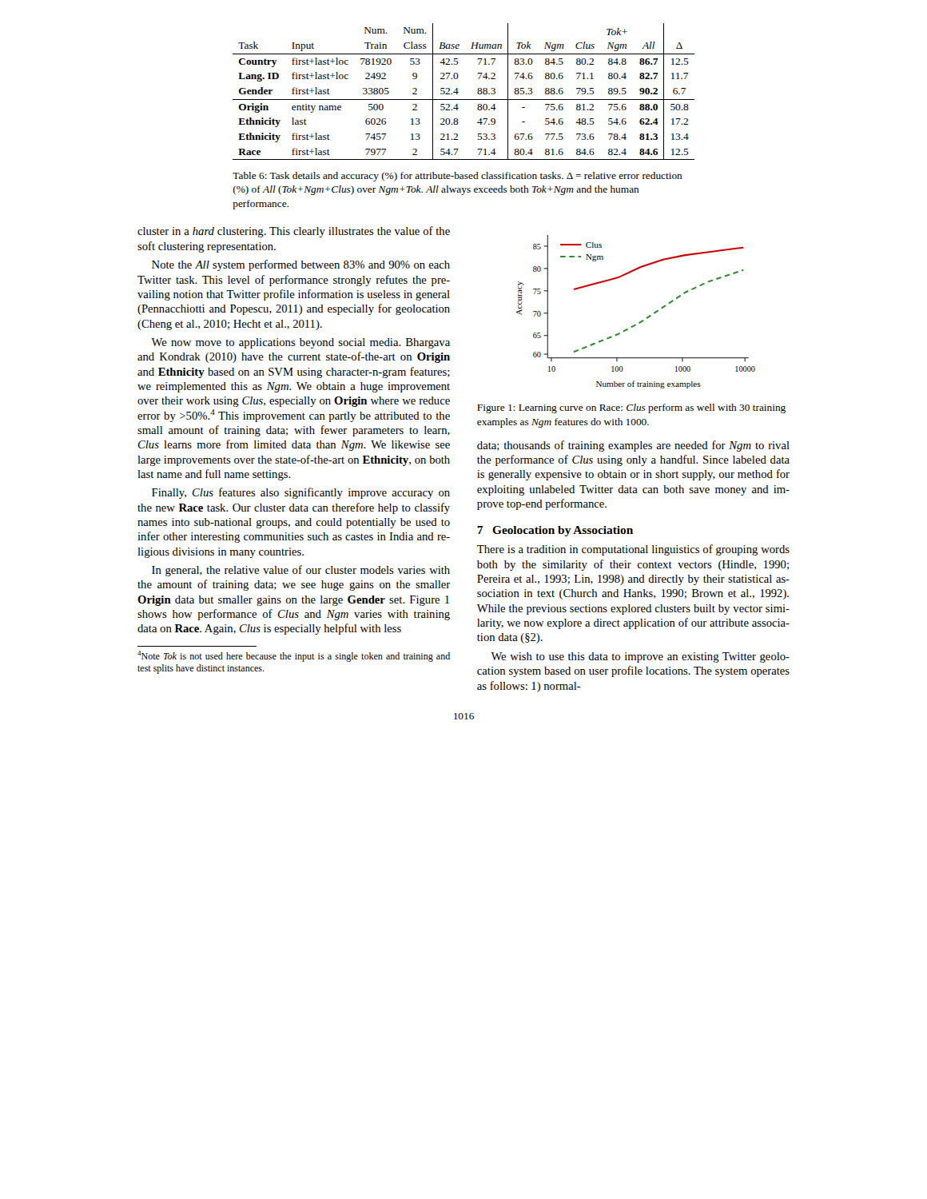Table 6: Task details and accuracy (%) for attribute-based classification tasks. Δ = relative error reduction (%) of All ( Tok+Ngm+Clus ) over Ngm+Tok . All always exceeds both Tok+Ngm and the human performance.
| Task | Input | Num. | Num. | Base | Human | Tok | Ngm | Clus | Tok+ Ngm | All | Δ |
| --- | --- | --- | --- | --- | --- | --- | --- | --- | --- | --- | --- |
| Train | Class |
| Country | first+last+loc | 781920 | 53 | 42.5 | 71.7 | 83.0 | 84.5 | 80.2 | 84.8 | 86.7 | 12.5 |
| Lang. ID | first+last+loc | 2492 | 9 | 27.0 | 74.2 | 74.6 | 80.6 | 71.1 | 80.4 | 82.7 | 11.7 |
| Gender | first+last | 33805 | 2 | 52.4 | 88.3 | 85.3 | 88.6 | 79.5 | 89.5 | 90.2 | 6.7 |
| Origin | entity name | 500 | 2 | 52.4 | 80.4 | - | 75.6 | 81.2 | 75.6 | 88.0 | 50.8 |
| Ethnicity | last | 6026 | 13 | 20.8 | 47.9 | - | 54.6 | 48.5 | 54.6 | 62.4 | 17.2 |
| Ethnicity | first+last | 7457 | 13 | 21.2 | 53.3 | 67.6 | 77.5 | 73.6 | 78.4 | 81.3 | 13.4 |
| Race | first+last | 7977 | 2 | 54.7 | 71.4 | 80.4 | 81.6 | 84.6 | 82.4 | 84.6 | 12.5 |
cluster in a hard clustering. This clearly illustrates the value of the soft clustering representation.
Note the All system performed between 83% and 90% on each Twitter task. This level of performance strongly refutes the prevailing notion that Twitter profile information is useless in general (Pennacchiotti and Popescu, 2011) and especially for geolocation (Cheng et al., 2010; Hecht et al., 2011).
We now move to applications beyond social media. Bhargava and Kondrak (2010) have the current state-of-the-art on Origin and Ethnicity based on an SVM using character-n-gram features; we reimplemented this as Ngm. We obtain a huge improvement over their work using Clus, especially on Origin where we reduce error by >50%.4 This improvement can partly be attributed to the small amount of training data; with fewer parameters to learn, Clus learns more from limited data than Ngm. We likewise see large improvements over the state-of-the-art on Ethnicity, on both last name and full name settings.
Finally, Clus features also significantly improve accuracy on the new Race task. Our cluster data can therefore help to classify names into sub-national groups, and could potentially be used to infer other interesting communities such as castes in India and religious divisions in many countries.
In general, the relative value of our cluster models varies with the amount of training data; we see huge gains on the smaller Origin data but smaller gains on the large Gender set. Figure 1 shows how performance of Clus and Ngm varies with training data on Race. Again, Clus is especially helpful with less
4Note Tok is not used here because the input is a single token and training and test splits have distinct instances.
85 80 75 70 65 60 10 100 1000 10000 Number of training examples Accuracy Clus Ngm
Figure 1: Learning curve on Race: Clus perform as well with 30 training examples as Ngm features do with 1000.
data; thousands of training examples are needed for Ngm to rival the performance of Clus using only a handful. Since labeled data is generally expensive to obtain or in short supply, our method for exploiting unlabeled Twitter data can both save money and improve top-end performance.
7 Geolocation by Association
There is a tradition in computational linguistics of grouping words both by the similarity of their context vectors (Hindle, 1990; Pereira et al., 1993; Lin, 1998) and directly by their statistical association in text (Church and Hanks, 1990; Brown et al., 1992). While the previous sections explored clusters built by vector similarity, we now explore a direct application of our attribute association data (§2).
We wish to use this data to improve an existing Twitter geolocation system based on user profile locations. The system operates as follows: 1) normal-
1016